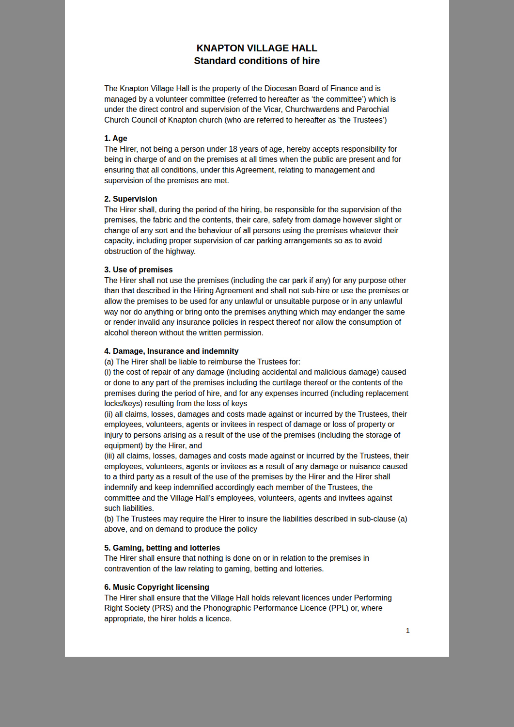KNAPTON VILLAGE HALLStandard conditions of hire
The Knapton Village Hall is the property of the Diocesan Board of Finance and is managed by a volunteer committee (referred to hereafter as ‘the committee’) which is under the direct control and supervision of the Vicar, Churchwardens and Parochial Church Council of Knapton church (who are referred to hereafter as ‘the Trustees’)
1. Age
The Hirer, not being a person under 18 years of age, hereby accepts responsibility for being in charge of and on the premises at all times when the public are present and for ensuring that all conditions, under this Agreement, relating to management and supervision of the premises are met.
2. Supervision
The Hirer shall, during the period of the hiring, be responsible for the supervision of the premises, the fabric and the contents, their care, safety from damage however slight or change of any sort and the behaviour of all persons using the premises whatever their capacity, including proper supervision of car parking arrangements so as to avoid obstruction of the highway.
3. Use of premises
The Hirer shall not use the premises (including the car park if any) for any purpose other than that described in the Hiring Agreement and shall not sub-hire or use the premises or allow the premises to be used for any unlawful or unsuitable purpose or in any unlawful way nor do anything or bring onto the premises anything which may endanger the same or render invalid any insurance policies in respect thereof nor allow the consumption of alcohol thereon without the written permission.
4. Damage, Insurance and indemnity
(a) The Hirer shall be liable to reimburse the Trustees for:
(i) the cost of repair of any damage (including accidental and malicious damage) caused or done to any part of the premises including the curtilage thereof or the contents of the premises during the period of hire, and for any expenses incurred (including replacement locks/keys) resulting from the loss of keys
(ii) all claims, losses, damages and costs made against or incurred by the Trustees, their employees, volunteers, agents or invitees in respect of damage or loss of property or injury to persons arising as a result of the use of the premises (including the storage of equipment) by the Hirer, and
(iii) all claims, losses, damages and costs made against or incurred by the Trustees, their employees, volunteers, agents or invitees as a result of any damage or nuisance caused to a third party as a result of the use of the premises by the Hirer and the Hirer shall indemnify and keep indemnified accordingly each member of the Trustees, the committee and the Village Hall’s employees, volunteers, agents and invitees against such liabilities.
(b) The Trustees may require the Hirer to insure the liabilities described in sub-clause (a) above, and on demand to produce the policy
5. Gaming, betting and lotteries
The Hirer shall ensure that nothing is done on or in relation to the premises in contravention of the law relating to gaming, betting and lotteries.
6. Music Copyright licensing
The Hirer shall ensure that the Village Hall holds relevant licences under Performing Right Society (PRS) and the Phonographic Performance Licence (PPL) or, where appropriate, the hirer holds a licence.
1